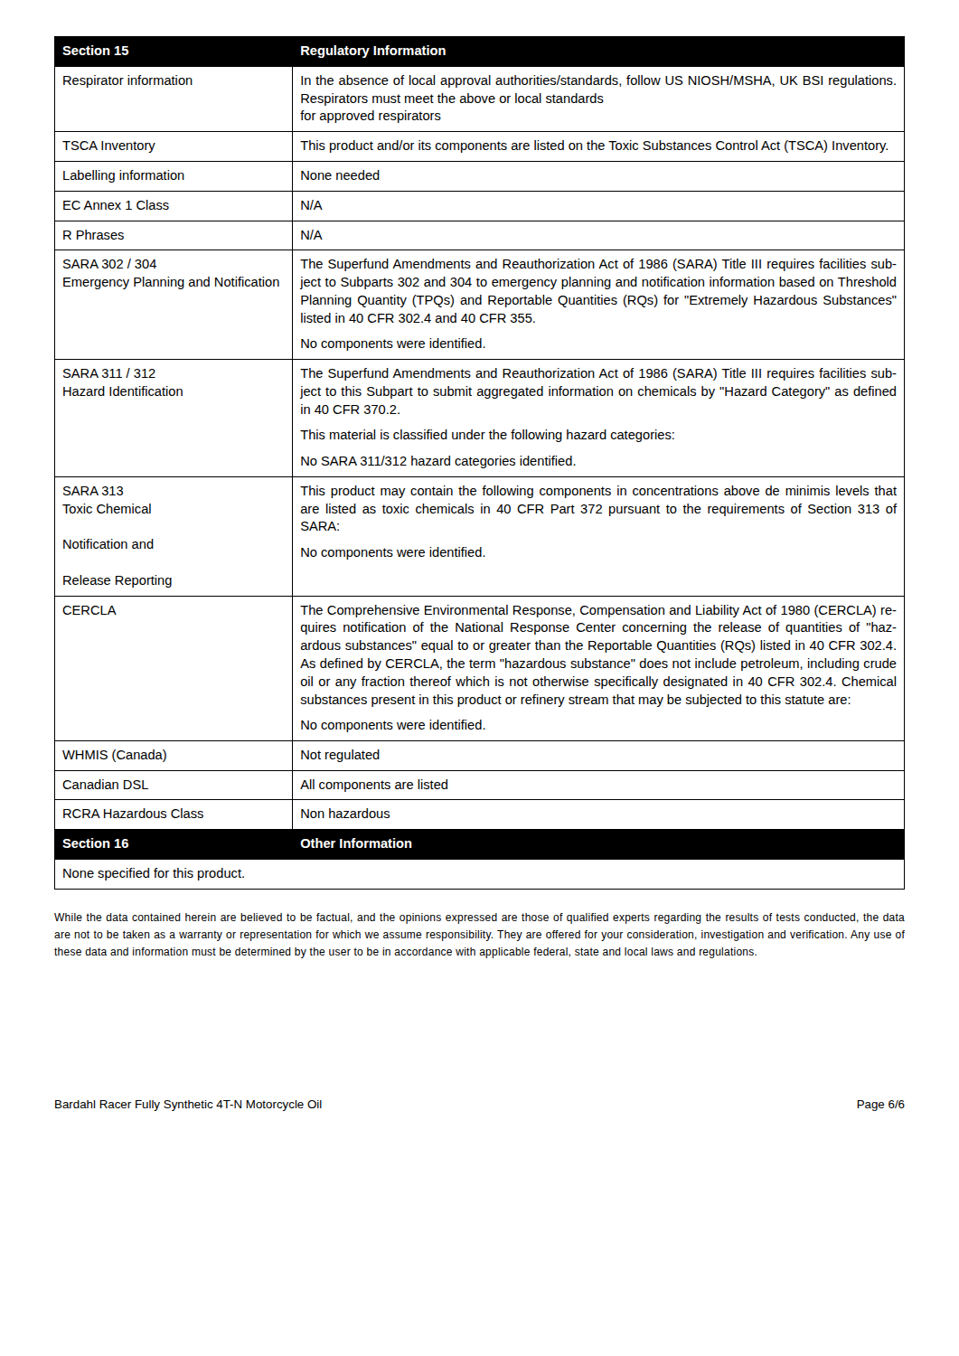| Section 15 | Regulatory Information |
| Respirator information | In the absence of local approval authorities/standards, follow US NIOSH/MSHA, UK BSI regulations. Respirators must meet the above or local standards for approved respirators |
| TSCA Inventory | This product and/or its components are listed on the Toxic Substances Control Act (TSCA) Inventory. |
| Labelling information | None needed |
| EC Annex 1 Class | N/A |
| R Phrases | N/A |
| SARA 302 / 304 Emergency Planning and Notification | The Superfund Amendments and Reauthorization Act of 1986 (SARA) Title III requires facilities subject to Subparts 302 and 304 to emergency planning and notification information based on Threshold Planning Quantity (TPQs) and Reportable Quantities (RQs) for "Extremely Hazardous Substances" listed in 40 CFR 302.4 and 40 CFR 355. No components were identified. |
| SARA 311 / 312 Hazard Identification | The Superfund Amendments and Reauthorization Act of 1986 (SARA) Title III requires facilities subject to this Subpart to submit aggregated information on chemicals by "Hazard Category" as defined in 40 CFR 370.2. This material is classified under the following hazard categories: No SARA 311/312 hazard categories identified. |
| SARA 313 Toxic Chemical Notification and Release Reporting | This product may contain the following components in concentrations above de minimis levels that are listed as toxic chemicals in 40 CFR Part 372 pursuant to the requirements of Section 313 of SARA: No components were identified. |
| CERCLA | The Comprehensive Environmental Response, Compensation and Liability Act of 1980 (CERCLA) requires notification of the National Response Center concerning the release of quantities of "hazardous substances" equal to or greater than the Reportable Quantities (RQs) listed in 40 CFR 302.4. As defined by CERCLA, the term "hazardous substance" does not include petroleum, including crude oil or any fraction thereof which is not otherwise specifically designated in 40 CFR 302.4. Chemical substances present in this product or refinery stream that may be subjected to this statute are: No components were identified. |
| WHMIS (Canada) | Not regulated |
| Canadian DSL | All components are listed |
| RCRA Hazardous Class | Non hazardous |
| Section 16 | Other Information |
| None specified for this product. |
While the data contained herein are believed to be factual, and the opinions expressed are those of qualified experts regarding the results of tests conducted, the data are not to be taken as a warranty or representation for which we assume responsibility. They are offered for your consideration, investigation and verification. Any use of these data and information must be determined by the user to be in accordance with applicable federal, state and local laws and regulations.
Bardahl Racer Fully Synthetic 4T-N Motorcycle Oil Page 6/6